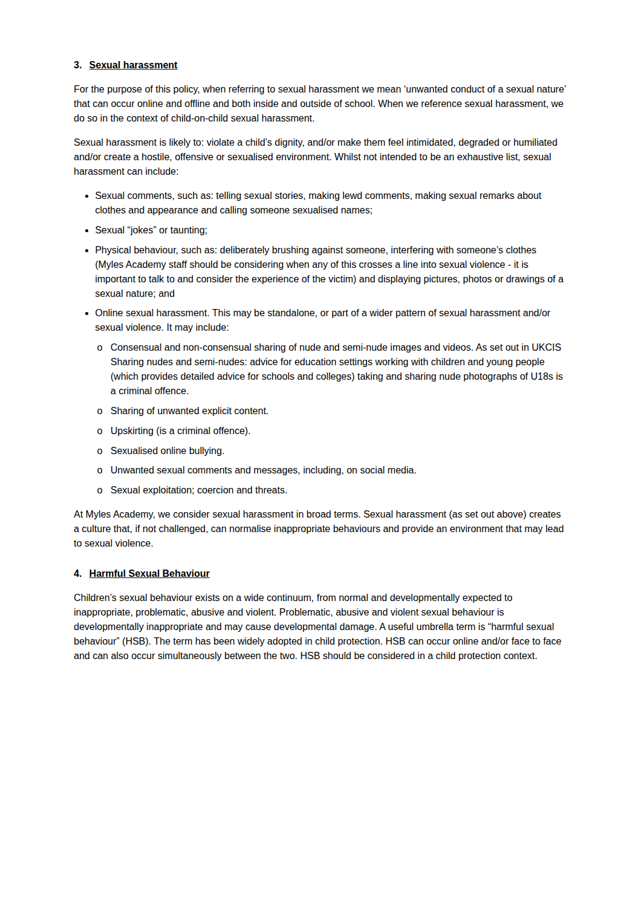3. Sexual harassment
For the purpose of this policy, when referring to sexual harassment we mean ‘unwanted conduct of a sexual nature’ that can occur online and offline and both inside and outside of school. When we reference sexual harassment, we do so in the context of child-on-child sexual harassment.
Sexual harassment is likely to: violate a child’s dignity, and/or make them feel intimidated, degraded or humiliated and/or create a hostile, offensive or sexualised environment. Whilst not intended to be an exhaustive list, sexual harassment can include:
Sexual comments, such as: telling sexual stories, making lewd comments, making sexual remarks about clothes and appearance and calling someone sexualised names;
Sexual “jokes” or taunting;
Physical behaviour, such as: deliberately brushing against someone, interfering with someone’s clothes (Myles Academy staff should be considering when any of this crosses a line into sexual violence - it is important to talk to and consider the experience of the victim) and displaying pictures, photos or drawings of a sexual nature; and
Online sexual harassment. This may be standalone, or part of a wider pattern of sexual harassment and/or sexual violence. It may include:
Consensual and non-consensual sharing of nude and semi-nude images and videos. As set out in UKCIS Sharing nudes and semi-nudes: advice for education settings working with children and young people (which provides detailed advice for schools and colleges) taking and sharing nude photographs of U18s is a criminal offence.
Sharing of unwanted explicit content.
Upskirting (is a criminal offence).
Sexualised online bullying.
Unwanted sexual comments and messages, including, on social media.
Sexual exploitation; coercion and threats.
At Myles Academy, we consider sexual harassment in broad terms. Sexual harassment (as set out above) creates a culture that, if not challenged, can normalise inappropriate behaviours and provide an environment that may lead to sexual violence.
4. Harmful Sexual Behaviour
Children’s sexual behaviour exists on a wide continuum, from normal and developmentally expected to inappropriate, problematic, abusive and violent. Problematic, abusive and violent sexual behaviour is developmentally inappropriate and may cause developmental damage. A useful umbrella term is “harmful sexual behaviour” (HSB). The term has been widely adopted in child protection. HSB can occur online and/or face to face and can also occur simultaneously between the two. HSB should be considered in a child protection context.